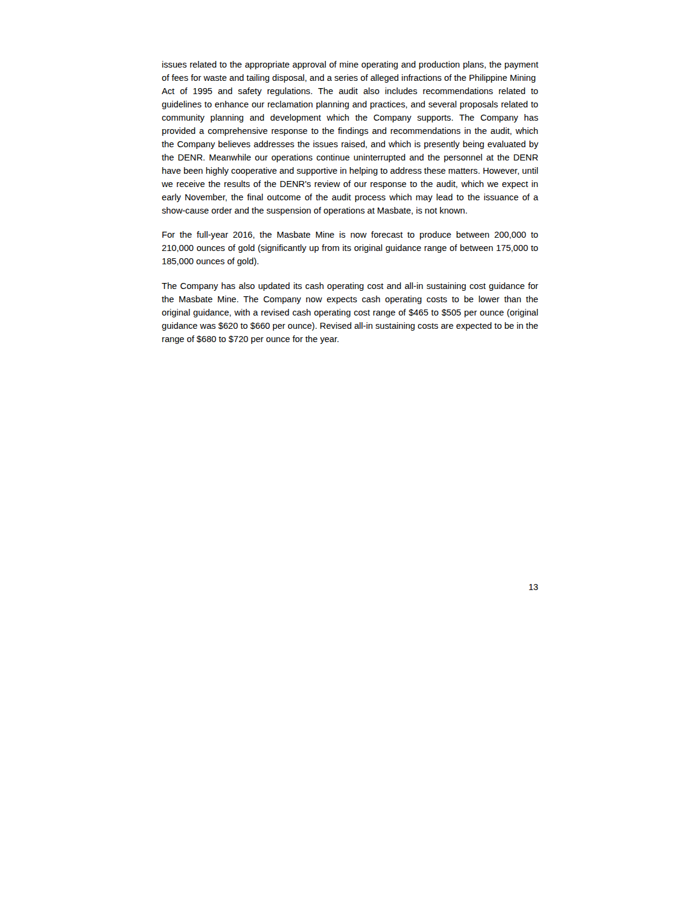issues related to the appropriate approval of mine operating and production plans, the payment of fees for waste and tailing disposal, and a series of alleged infractions of the Philippine Mining Act of 1995 and safety regulations. The audit also includes recommendations related to guidelines to enhance our reclamation planning and practices, and several proposals related to community planning and development which the Company supports. The Company has provided a comprehensive response to the findings and recommendations in the audit, which the Company believes addresses the issues raised, and which is presently being evaluated by the DENR. Meanwhile our operations continue uninterrupted and the personnel at the DENR have been highly cooperative and supportive in helping to address these matters. However, until we receive the results of the DENR's review of our response to the audit, which we expect in early November, the final outcome of the audit process which may lead to the issuance of a show-cause order and the suspension of operations at Masbate, is not known.
For the full-year 2016, the Masbate Mine is now forecast to produce between 200,000 to 210,000 ounces of gold (significantly up from its original guidance range of between 175,000 to 185,000 ounces of gold).
The Company has also updated its cash operating cost and all-in sustaining cost guidance for the Masbate Mine. The Company now expects cash operating costs to be lower than the original guidance, with a revised cash operating cost range of $465 to $505 per ounce (original guidance was $620 to $660 per ounce). Revised all-in sustaining costs are expected to be in the range of $680 to $720 per ounce for the year.
13